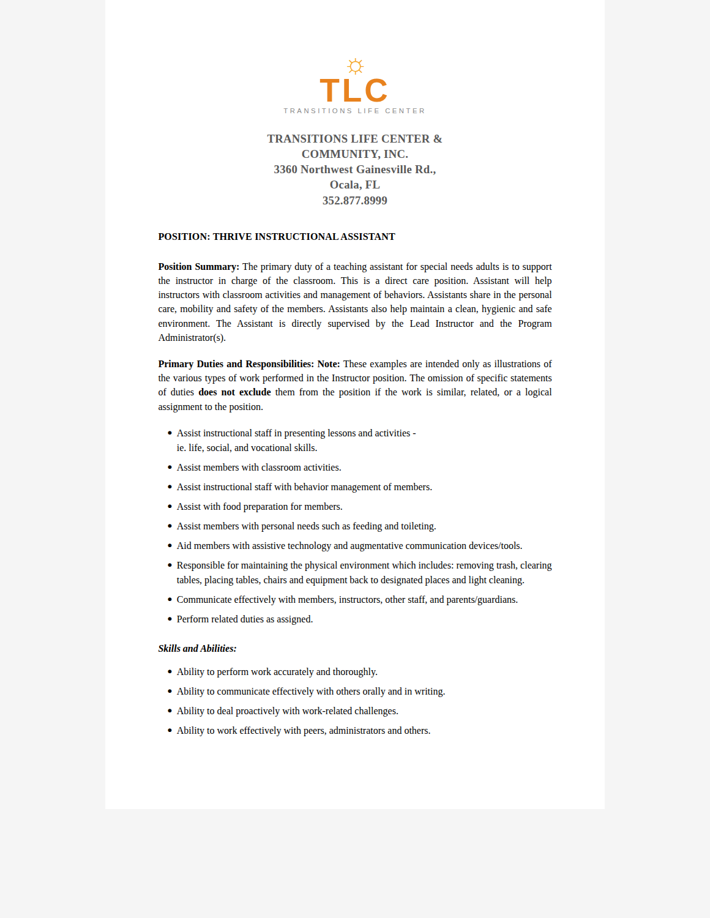☼
TLC
TRANSITIONS LIFE CENTER
TRANSITIONS LIFE CENTER & COMMUNITY, INC. 3360 Northwest Gainesville Rd., Ocala, FL 352.877.8999
POSITION: THRIVE INSTRUCTIONAL ASSISTANT
Position Summary: The primary duty of a teaching assistant for special needs adults is to support the instructor in charge of the classroom. This is a direct care position. Assistant will help instructors with classroom activities and management of behaviors. Assistants share in the personal care, mobility and safety of the members. Assistants also help maintain a clean, hygienic and safe environment. The Assistant is directly supervised by the Lead Instructor and the Program Administrator(s).
Primary Duties and Responsibilities: Note: These examples are intended only as illustrations of the various types of work performed in the Instructor position. The omission of specific statements of duties does not exclude them from the position if the work is similar, related, or a logical assignment to the position.
Assist instructional staff in presenting lessons and activities -
ie. life, social, and vocational skills.
Assist members with classroom activities.
Assist instructional staff with behavior management of members.
Assist with food preparation for members.
Assist members with personal needs such as feeding and toileting.
Aid members with assistive technology and augmentative communication devices/tools.
Responsible for maintaining the physical environment which includes: removing trash, clearing tables, placing tables, chairs and equipment back to designated places and light cleaning.
Communicate effectively with members, instructors, other staff, and parents/guardians.
Perform related duties as assigned.
Skills and Abilities:
Ability to perform work accurately and thoroughly.
Ability to communicate effectively with others orally and in writing.
Ability to deal proactively with work-related challenges.
Ability to work effectively with peers, administrators and others.